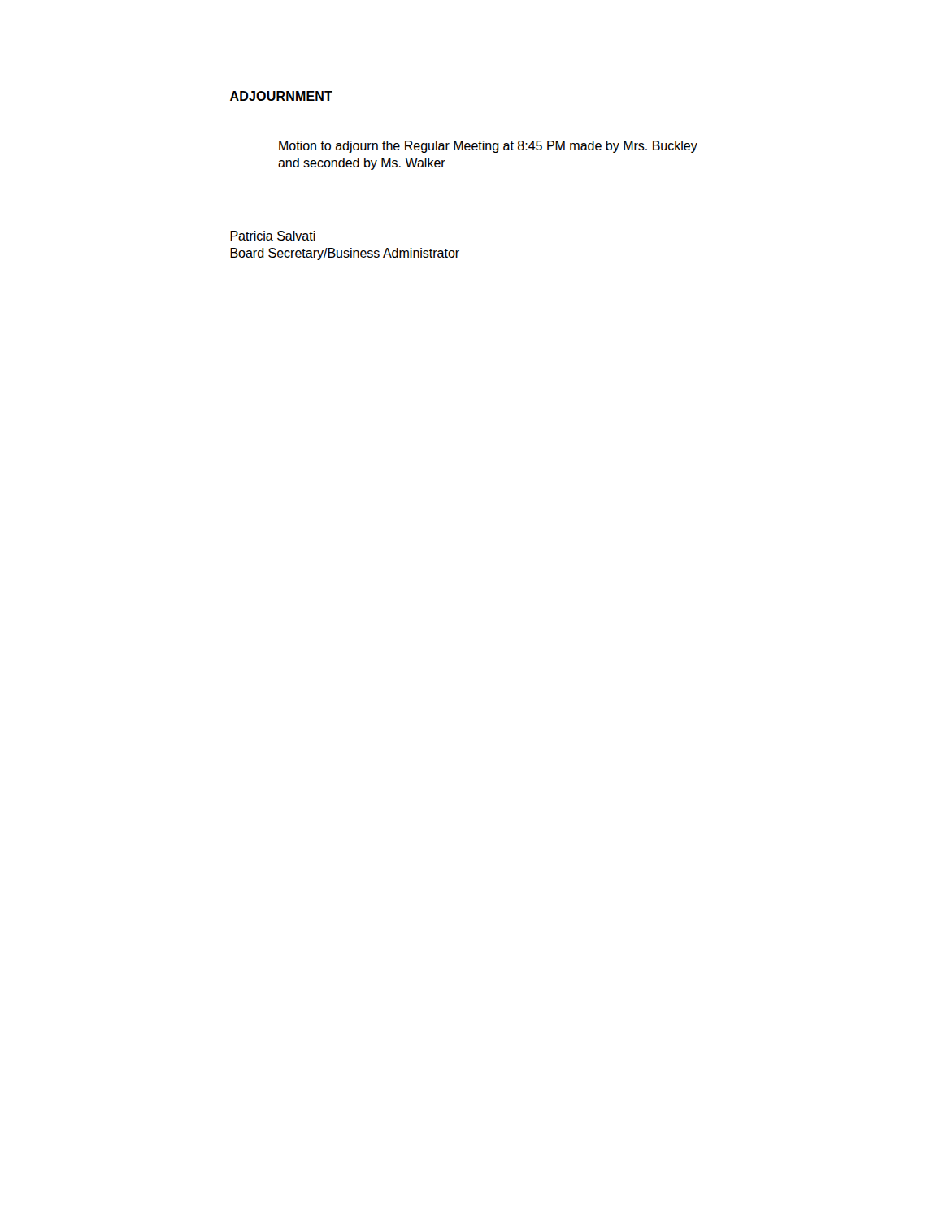ADJOURNMENT
Motion to adjourn the Regular Meeting at 8:45 PM made by Mrs. Buckley and seconded by Ms. Walker
Patricia Salvati
Board Secretary/Business Administrator